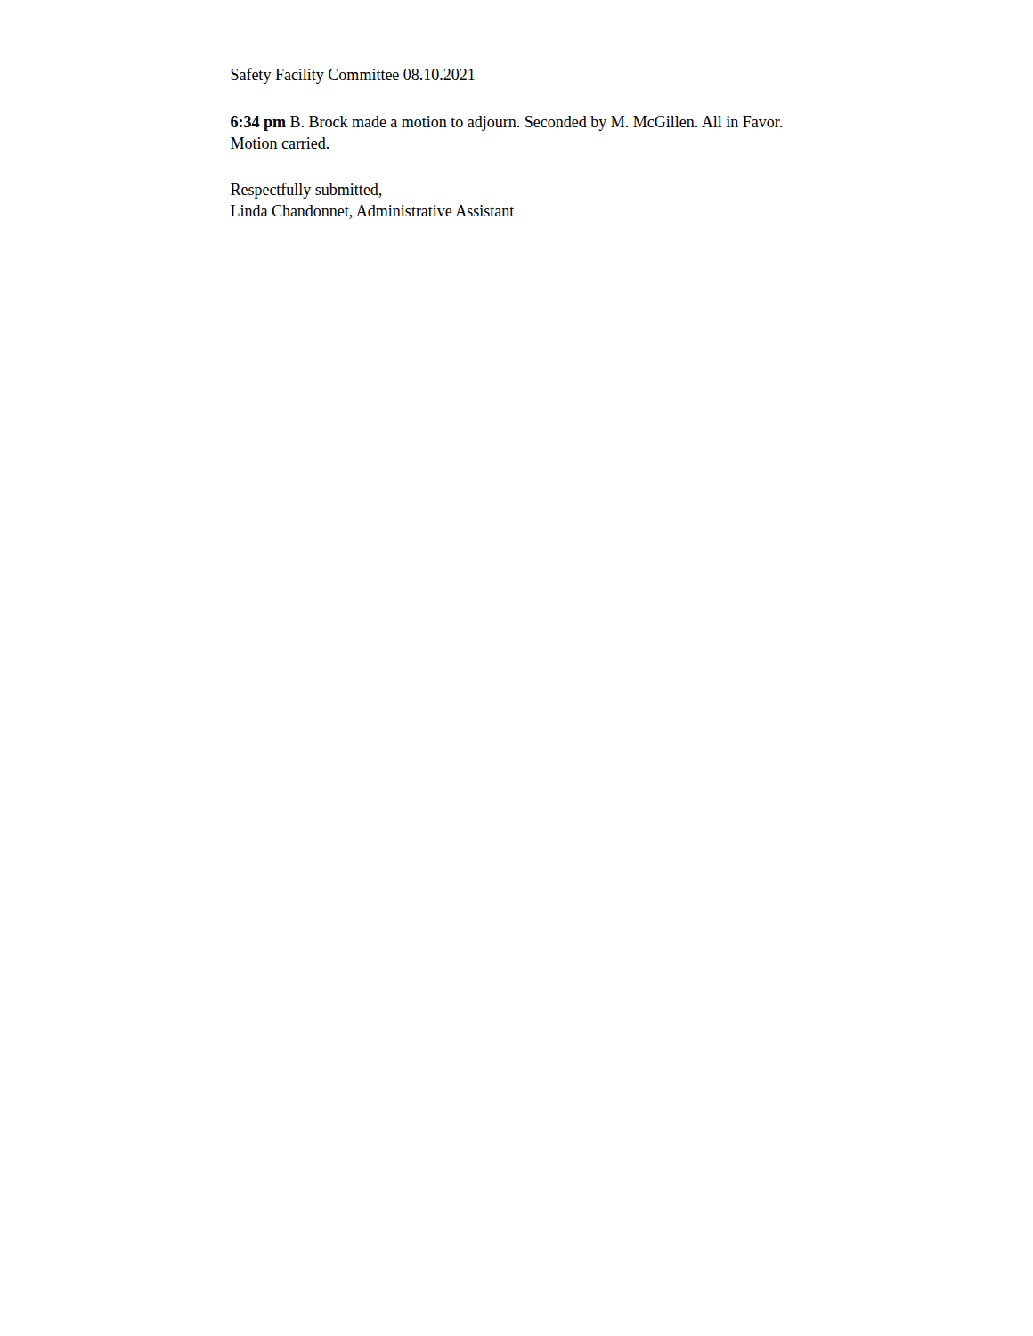Safety Facility Committee 08.10.2021
6:34 pm B. Brock made a motion to adjourn. Seconded by M. McGillen. All in Favor. Motion carried.
Respectfully submitted, Linda Chandonnet, Administrative Assistant